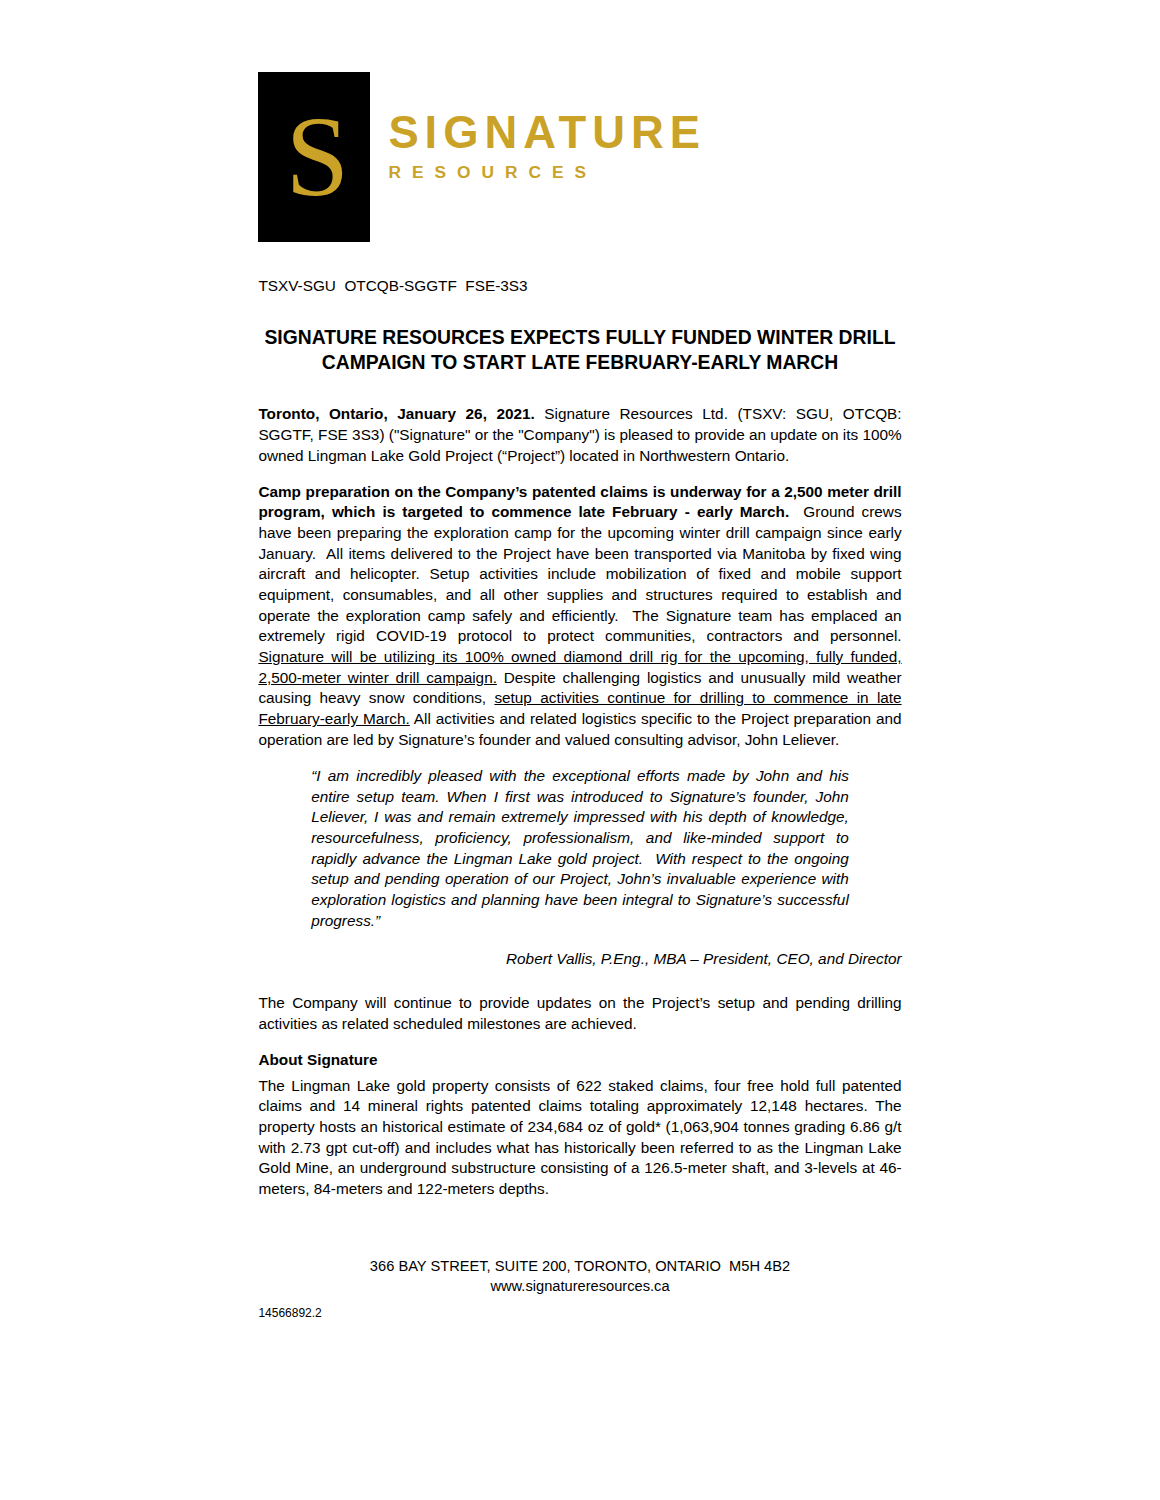S
SIGNATURE
RESOURCES
TSXV-SGU OTCQB-SGGTF FSE-3S3
SIGNATURE RESOURCES EXPECTS FULLY FUNDED WINTER DRILL CAMPAIGN TO START LATE FEBRUARY-EARLY MARCH
Toronto, Ontario, January 26, 2021. Signature Resources Ltd. (TSXV: SGU, OTCQB: SGGTF, FSE 3S3) ("Signature" or the "Company") is pleased to provide an update on its 100% owned Lingman Lake Gold Project (“Project”) located in Northwestern Ontario.
Camp preparation on the Company’s patented claims is underway for a 2,500 meter drill program, which is targeted to commence late February - early March. Ground crews have been preparing the exploration camp for the upcoming winter drill campaign since early January. All items delivered to the Project have been transported via Manitoba by fixed wing aircraft and helicopter. Setup activities include mobilization of fixed and mobile support equipment, consumables, and all other supplies and structures required to establish and operate the exploration camp safely and efficiently. The Signature team has emplaced an extremely rigid COVID-19 protocol to protect communities, contractors and personnel. Signature will be utilizing its 100% owned diamond drill rig for the upcoming, fully funded, 2,500-meter winter drill campaign. Despite challenging logistics and unusually mild weather causing heavy snow conditions, setup activities continue for drilling to commence in late February-early March. All activities and related logistics specific to the Project preparation and operation are led by Signature’s founder and valued consulting advisor, John Leliever.
“I am incredibly pleased with the exceptional efforts made by John and his entire setup team. When I first was introduced to Signature’s founder, John Leliever, I was and remain extremely impressed with his depth of knowledge, resourcefulness, proficiency, professionalism, and like-minded support to rapidly advance the Lingman Lake gold project. With respect to the ongoing setup and pending operation of our Project, John’s invaluable experience with exploration logistics and planning have been integral to Signature’s successful progress.”
Robert Vallis, P.Eng., MBA – President, CEO, and Director
The Company will continue to provide updates on the Project’s setup and pending drilling activities as related scheduled milestones are achieved.
About Signature
The Lingman Lake gold property consists of 622 staked claims, four free hold full patented claims and 14 mineral rights patented claims totaling approximately 12,148 hectares. The property hosts an historical estimate of 234,684 oz of gold* (1,063,904 tonnes grading 6.86 g/t with 2.73 gpt cut-off) and includes what has historically been referred to as the Lingman Lake Gold Mine, an underground substructure consisting of a 126.5-meter shaft, and 3-levels at 46-meters, 84-meters and 122-meters depths.
366 BAY STREET, SUITE 200, TORONTO, ONTARIO M5H 4B2
www.signatureresources.ca
14566892.2